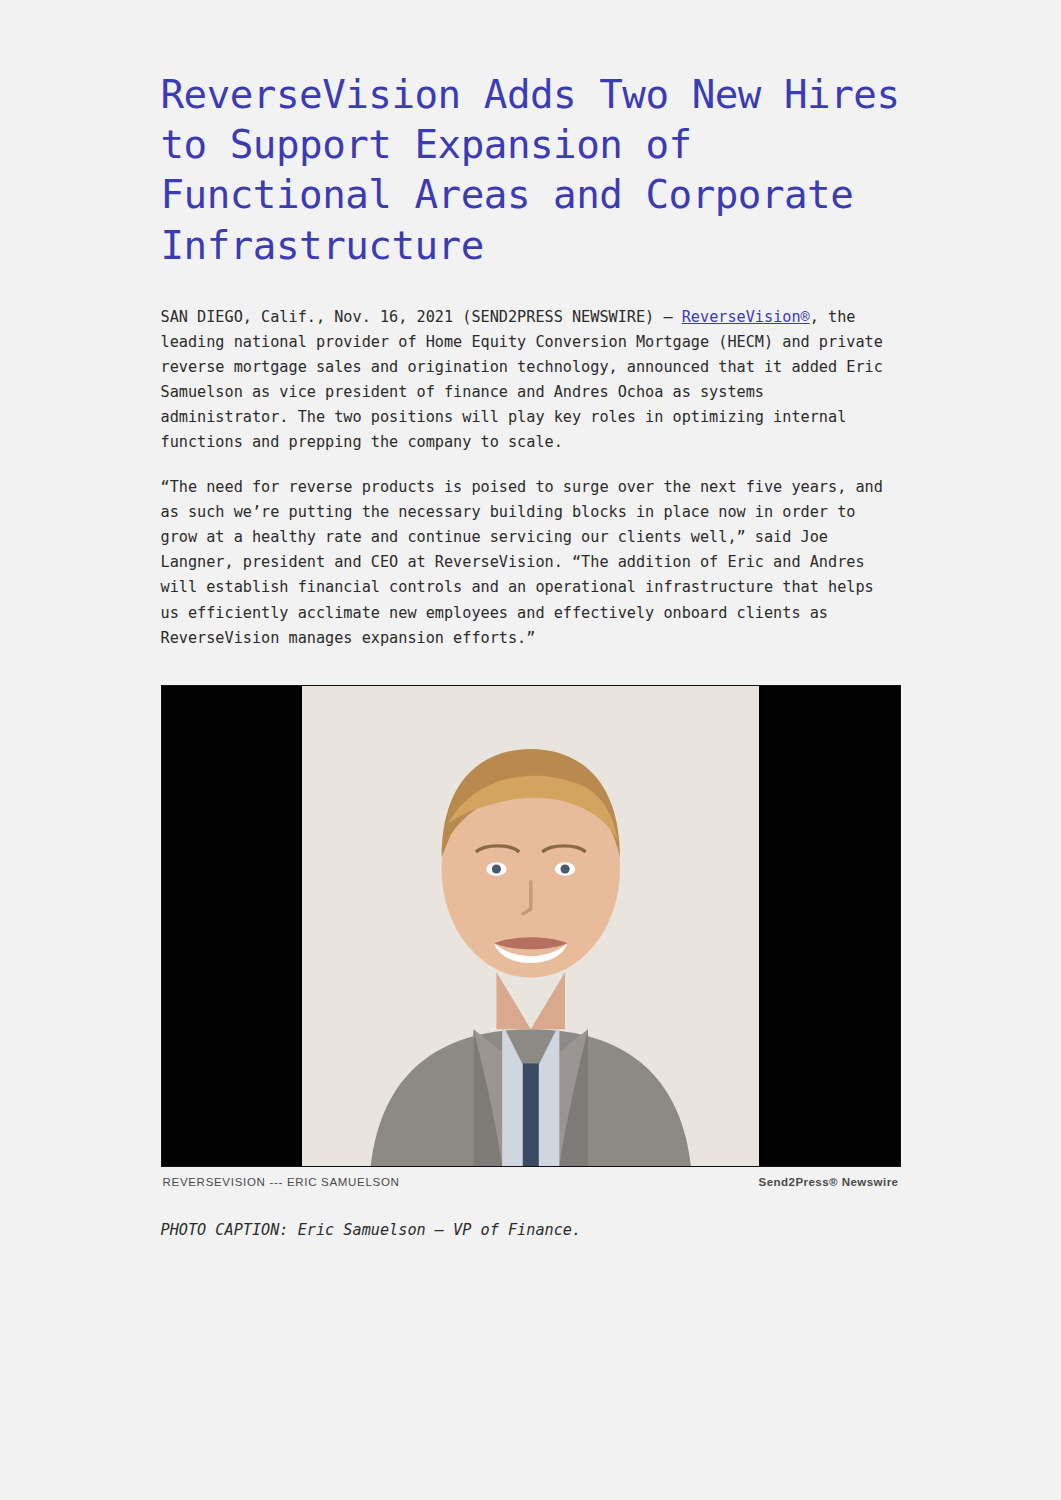ReverseVision Adds Two New Hires to Support Expansion of Functional Areas and Corporate Infrastructure
SAN DIEGO, Calif., Nov. 16, 2021 (SEND2PRESS NEWSWIRE) — ReverseVision®, the leading national provider of Home Equity Conversion Mortgage (HECM) and private reverse mortgage sales and origination technology, announced that it added Eric Samuelson as vice president of finance and Andres Ochoa as systems administrator. The two positions will play key roles in optimizing internal functions and prepping the company to scale.
“The need for reverse products is poised to surge over the next five years, and as such we’re putting the necessary building blocks in place now in order to grow at a healthy rate and continue servicing our clients well,” said Joe Langner, president and CEO at ReverseVision. “The addition of Eric and Andres will establish financial controls and an operational infrastructure that helps us efficiently acclimate new employees and effectively onboard clients as ReverseVision manages expansion efforts.”
REVERSEVISION --- ERIC SAMUELSON Send2Press® Newswire
PHOTO CAPTION: Eric Samuelson — VP of Finance.